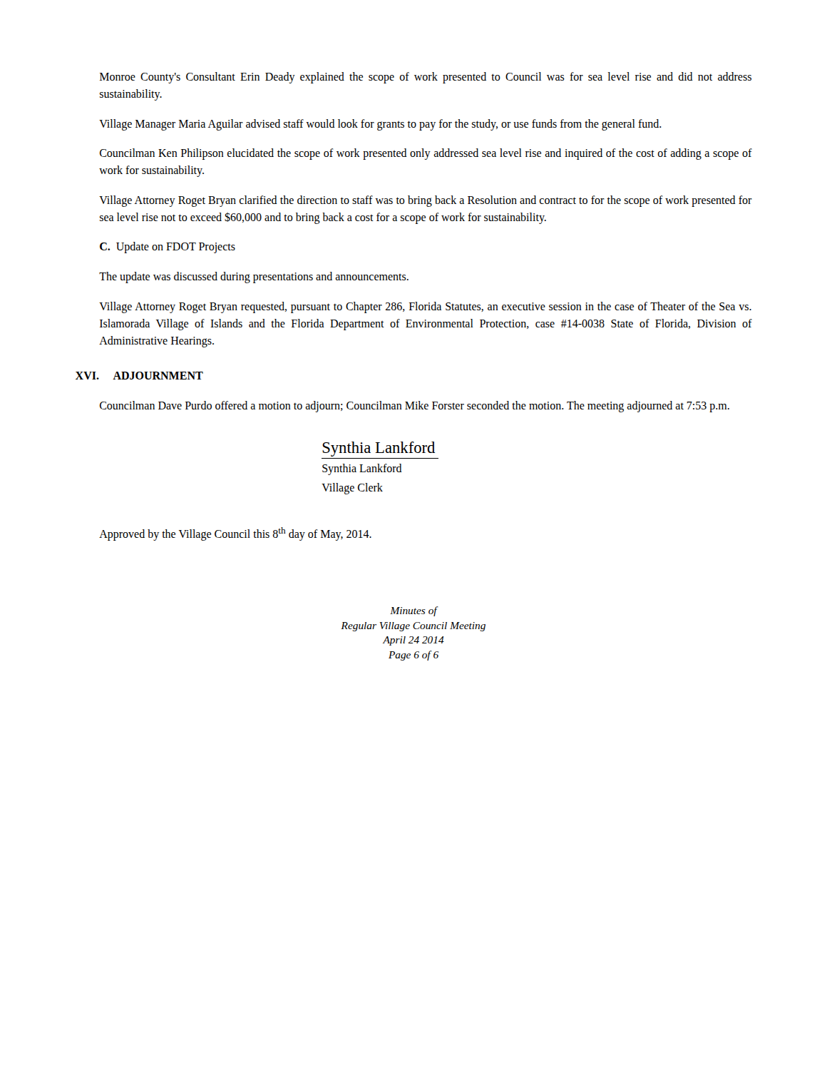Monroe County's Consultant Erin Deady explained the scope of work presented to Council was for sea level rise and did not address sustainability.
Village Manager Maria Aguilar advised staff would look for grants to pay for the study, or use funds from the general fund.
Councilman Ken Philipson elucidated the scope of work presented only addressed sea level rise and inquired of the cost of adding a scope of work for sustainability.
Village Attorney Roget Bryan clarified the direction to staff was to bring back a Resolution and contract to for the scope of work presented for sea level rise not to exceed $60,000 and to bring back a cost for a scope of work for sustainability.
C. Update on FDOT Projects
The update was discussed during presentations and announcements.
Village Attorney Roget Bryan requested, pursuant to Chapter 286, Florida Statutes, an executive session in the case of Theater of the Sea vs. Islamorada Village of Islands and the Florida Department of Environmental Protection, case #14-0038 State of Florida, Division of Administrative Hearings.
XVI. ADJOURNMENT
Councilman Dave Purdo offered a motion to adjourn; Councilman Mike Forster seconded the motion. The meeting adjourned at 7:53 p.m.
Synthia Lankford
Synthia Lankford
Village Clerk
Approved by the Village Council this 8th day of May, 2014.
Minutes of
Regular Village Council Meeting
April 24 2014
Page 6 of 6